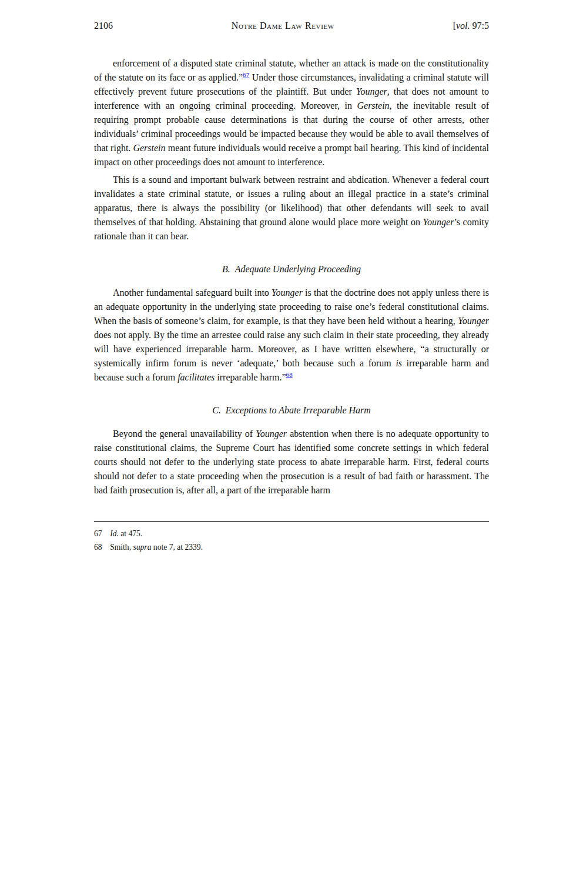2106 Notre Dame Law Review [vol. 97:5
enforcement of a disputed state criminal statute, whether an attack is made on the constitutionality of the statute on its face or as applied.”67 Under those circumstances, invalidating a criminal statute will effectively prevent future prosecutions of the plaintiff. But under Younger, that does not amount to interference with an ongoing criminal proceeding. Moreover, in Gerstein, the inevitable result of requiring prompt probable cause determinations is that during the course of other arrests, other individuals’ criminal proceedings would be impacted because they would be able to avail themselves of that right. Gerstein meant future individuals would receive a prompt bail hearing. This kind of incidental impact on other proceedings does not amount to interference.
This is a sound and important bulwark between restraint and abdication. Whenever a federal court invalidates a state criminal statute, or issues a ruling about an illegal practice in a state’s criminal apparatus, there is always the possibility (or likelihood) that other defendants will seek to avail themselves of that holding. Abstaining that ground alone would place more weight on Younger’s comity rationale than it can bear.
B. Adequate Underlying Proceeding
Another fundamental safeguard built into Younger is that the doctrine does not apply unless there is an adequate opportunity in the underlying state proceeding to raise one’s federal constitutional claims. When the basis of someone’s claim, for example, is that they have been held without a hearing, Younger does not apply. By the time an arrestee could raise any such claim in their state proceeding, they already will have experienced irreparable harm. Moreover, as I have written elsewhere, “a structurally or systemically infirm forum is never ‘adequate,’ both because such a forum is irreparable harm and because such a forum facilitates irreparable harm.”68
C. Exceptions to Abate Irreparable Harm
Beyond the general unavailability of Younger abstention when there is no adequate opportunity to raise constitutional claims, the Supreme Court has identified some concrete settings in which federal courts should not defer to the underlying state process to abate irreparable harm. First, federal courts should not defer to a state proceeding when the prosecution is a result of bad faith or harassment. The bad faith prosecution is, after all, a part of the irreparable harm
67 Id. at 475.
68 Smith, supra note 7, at 2339.